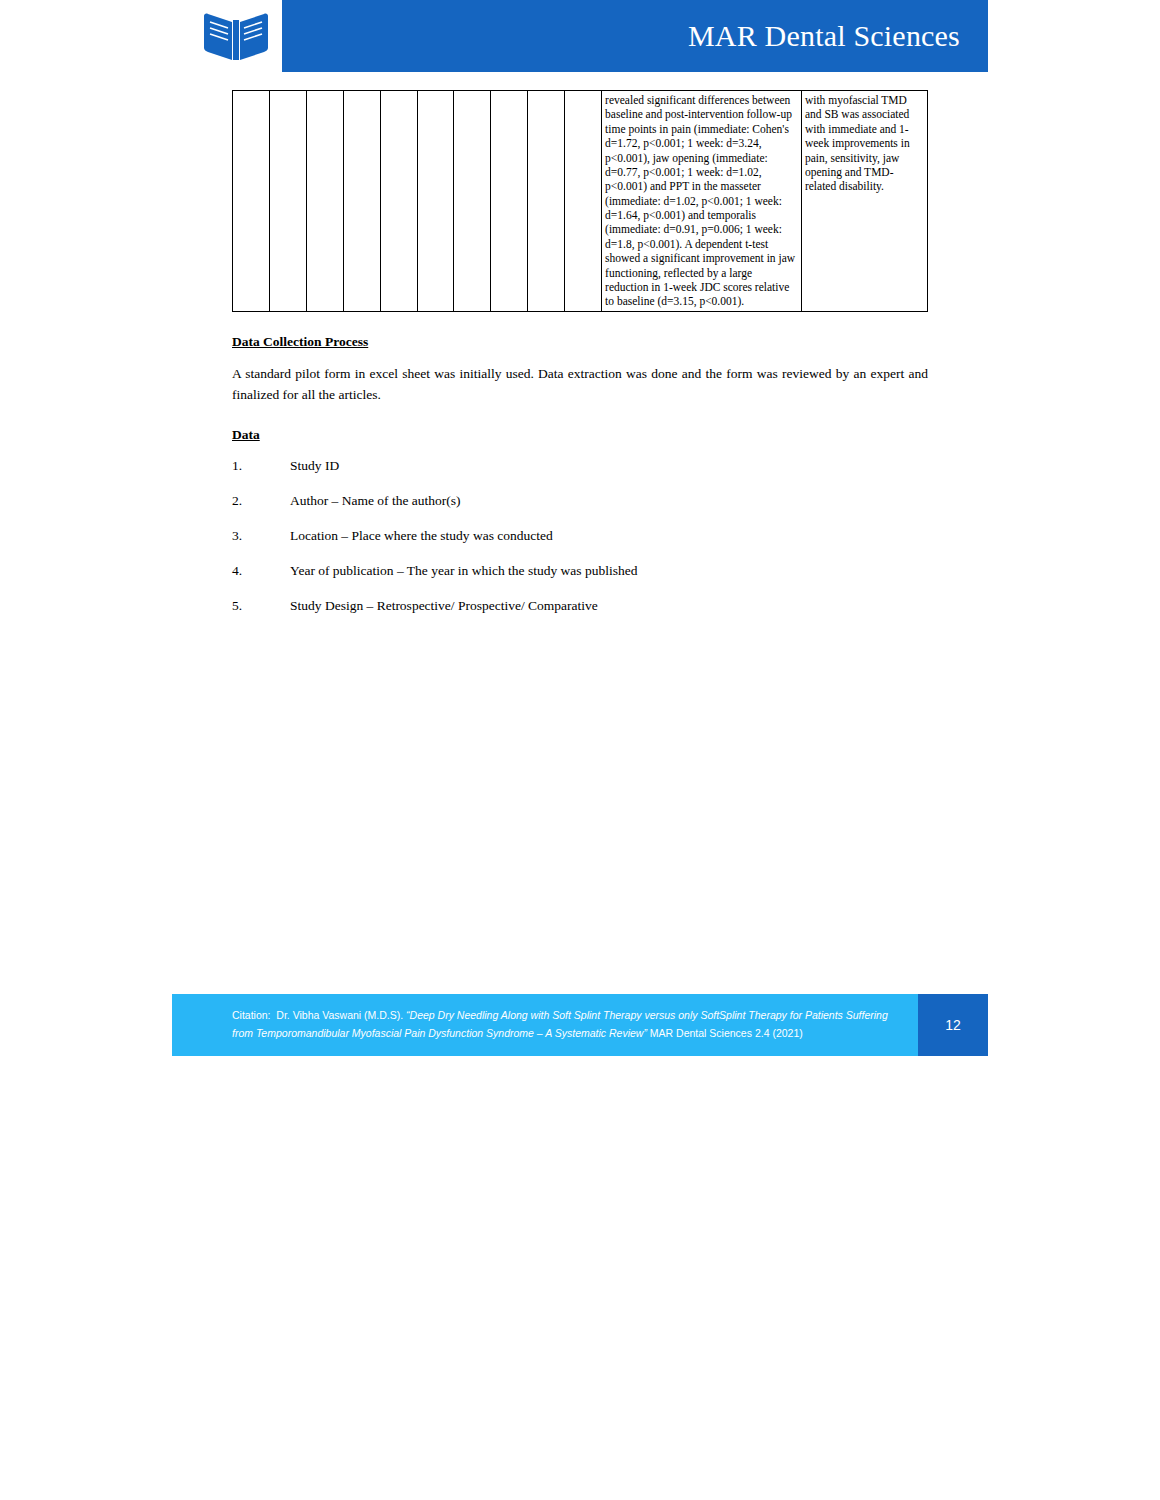MAR Dental Sciences
| | | | | | | | | | | revealed significant differences between baseline and post-intervention follow-up time points in pain (immediate: Cohen's d=1.72, p<0.001; 1 week: d=3.24, p<0.001), jaw opening (immediate: d=0.77, p<0.001; 1 week: d=1.02, p<0.001) and PPT in the masseter (immediate: d=1.02, p<0.001; 1 week: d=1.64, p<0.001) and temporalis (immediate: d=0.91, p=0.006; 1 week: d=1.8, p<0.001). A dependent t-test showed a significant improvement in jaw functioning, reflected by a large reduction in 1-week JDC scores relative to baseline (d=3.15, p<0.001). | with myofascial TMD and SB was associated with immediate and 1-week improvements in pain, sensitivity, jaw opening and TMD-related disability. |
Data Collection Process
A standard pilot form in excel sheet was initially used. Data extraction was done and the form was reviewed by an expert and finalized for all the articles.
Data
1. Study ID
2. Author – Name of the author(s)
3. Location – Place where the study was conducted
4. Year of publication – The year in which the study was published
5. Study Design – Retrospective/ Prospective/ Comparative
Citation: Dr. Vibha Vaswani (M.D.S). “Deep Dry Needling Along with Soft Splint Therapy versus only SoftSplint Therapy for Patients Suffering from Temporomandibular Myofascial Pain Dysfunction Syndrome – A Systematic Review” MAR Dental Sciences 2.4 (2021)
12